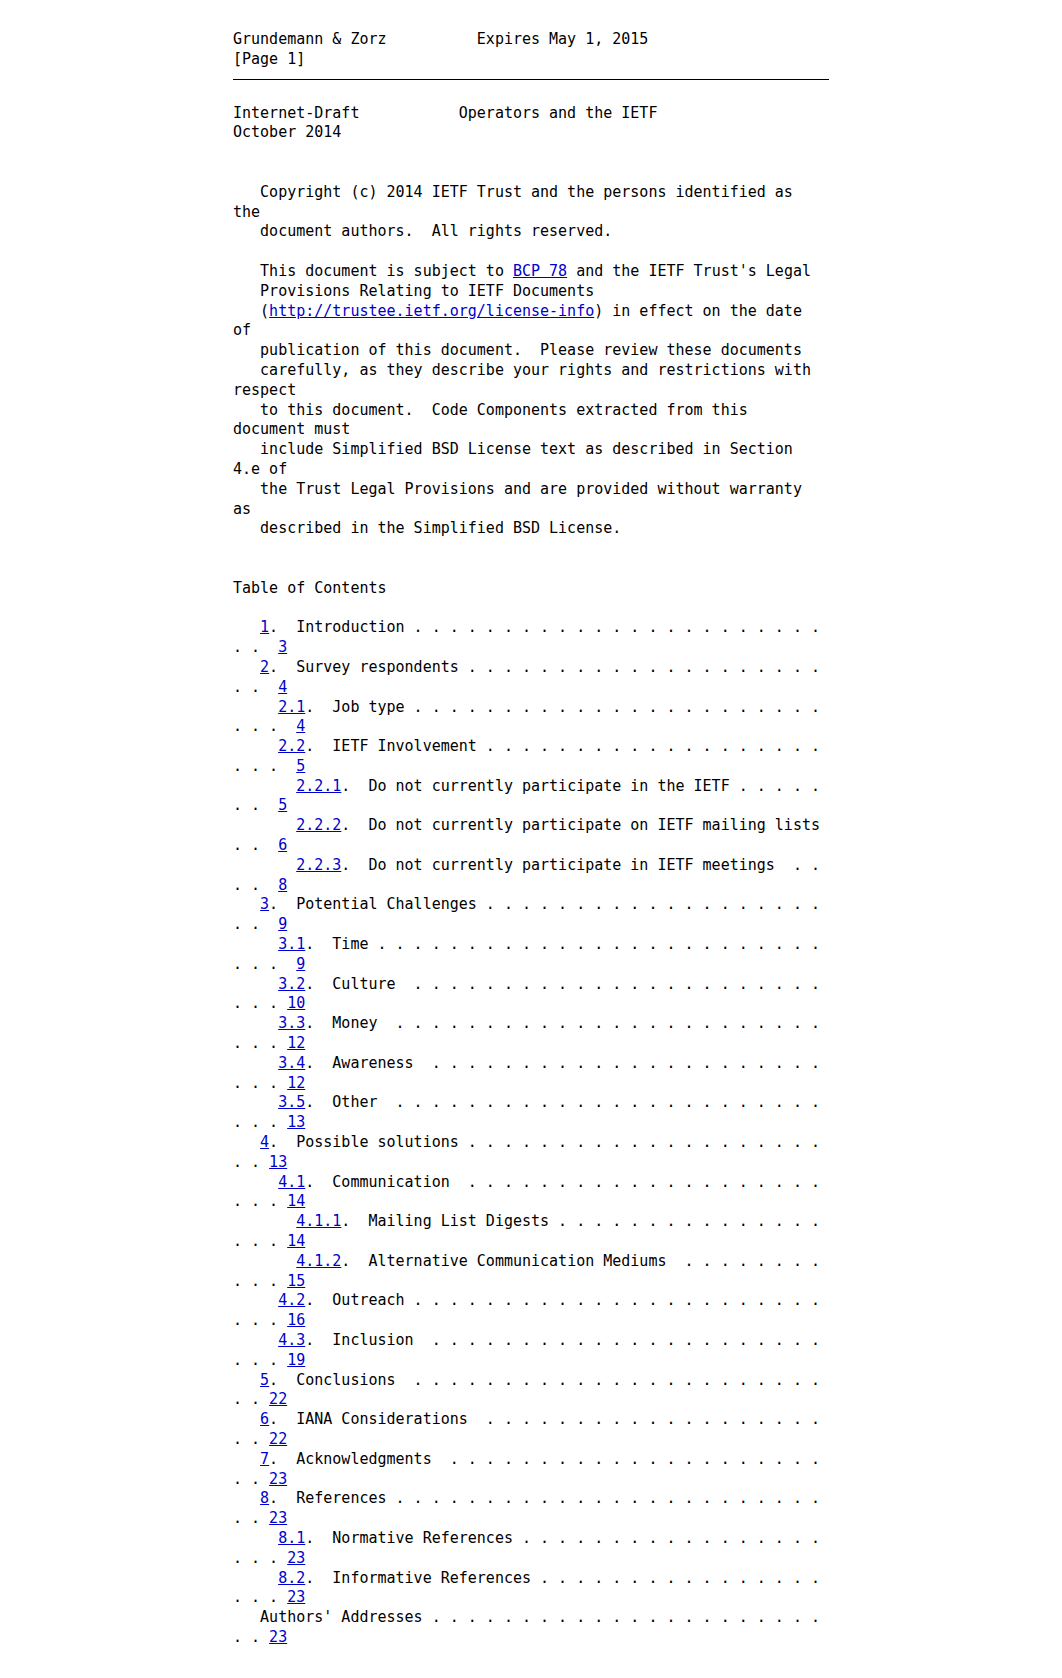Grundemann & Zorz          Expires May 1, 2015                 [Page 1]
Internet-Draft           Operators and the IETF             October 2014


   Copyright (c) 2014 IETF Trust and the persons identified as the
   document authors.  All rights reserved.

   This document is subject to BCP 78 and the IETF Trust's Legal
   Provisions Relating to IETF Documents
   (http://trustee.ietf.org/license-info) in effect on the date of
   publication of this document.  Please review these documents
   carefully, as they describe your rights and restrictions with respect
   to this document.  Code Components extracted from this document must
   include Simplified BSD License text as described in Section 4.e of
   the Trust Legal Provisions and are provided without warranty as
   described in the Simplified BSD License.


Table of Contents

   1.  Introduction . . . . . . . . . . . . . . . . . . . . . . . . .  3
   2.  Survey respondents . . . . . . . . . . . . . . . . . . . . . .  4
     2.1.  Job type . . . . . . . . . . . . . . . . . . . . . . . . . .  4
     2.2.  IETF Involvement . . . . . . . . . . . . . . . . . . . . . .  5
       2.2.1.  Do not currently participate in the IETF . . . . . . .  5
       2.2.2.  Do not currently participate on IETF mailing lists . .  6
       2.2.3.  Do not currently participate in IETF meetings  . . . .  8
   3.  Potential Challenges . . . . . . . . . . . . . . . . . . . . .  9
     3.1.  Time . . . . . . . . . . . . . . . . . . . . . . . . . . . .  9
     3.2.  Culture  . . . . . . . . . . . . . . . . . . . . . . . . . . 10
     3.3.  Money  . . . . . . . . . . . . . . . . . . . . . . . . . . . 12
     3.4.  Awareness  . . . . . . . . . . . . . . . . . . . . . . . . . 12
     3.5.  Other  . . . . . . . . . . . . . . . . . . . . . . . . . . . 13
   4.  Possible solutions . . . . . . . . . . . . . . . . . . . . . . 13
     4.1.  Communication  . . . . . . . . . . . . . . . . . . . . . . . 14
       4.1.1.  Mailing List Digests . . . . . . . . . . . . . . . . . . 14
       4.1.2.  Alternative Communication Mediums  . . . . . . . . . . . 15
     4.2.  Outreach . . . . . . . . . . . . . . . . . . . . . . . . . . 16
     4.3.  Inclusion  . . . . . . . . . . . . . . . . . . . . . . . . . 19
   5.  Conclusions  . . . . . . . . . . . . . . . . . . . . . . . . . 22
   6.  IANA Considerations  . . . . . . . . . . . . . . . . . . . . . 22
   7.  Acknowledgments  . . . . . . . . . . . . . . . . . . . . . . . 23
   8.  References . . . . . . . . . . . . . . . . . . . . . . . . . . 23
     8.1.  Normative References . . . . . . . . . . . . . . . . . . . . 23
     8.2.  Informative References . . . . . . . . . . . . . . . . . . . 23
   Authors' Addresses . . . . . . . . . . . . . . . . . . . . . . . . 23